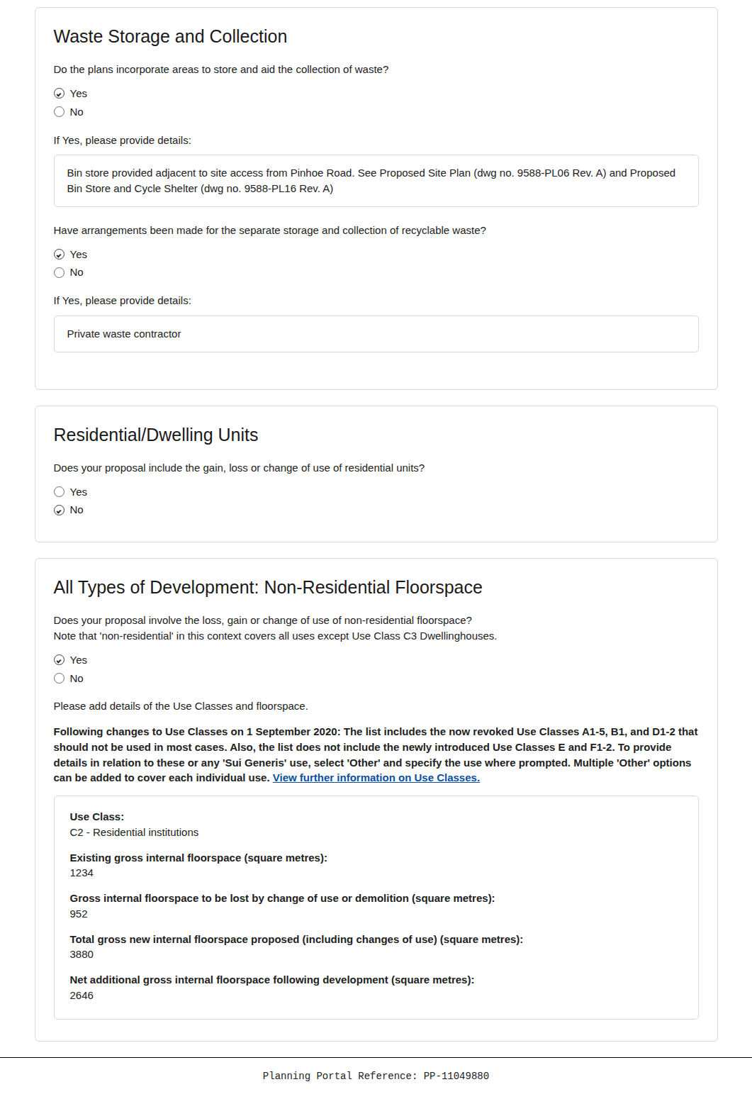Waste Storage and Collection
Do the plans incorporate areas to store and aid the collection of waste?
Yes
No
If Yes, please provide details:
Bin store provided adjacent to site access from Pinhoe Road. See Proposed Site Plan (dwg no. 9588-PL06 Rev. A) and Proposed Bin Store and Cycle Shelter (dwg no. 9588-PL16 Rev. A)
Have arrangements been made for the separate storage and collection of recyclable waste?
Yes
No
If Yes, please provide details:
Private waste contractor
Residential/Dwelling Units
Does your proposal include the gain, loss or change of use of residential units?
Yes
No
All Types of Development: Non-Residential Floorspace
Does your proposal involve the loss, gain or change of use of non-residential floorspace?
Note that 'non-residential' in this context covers all uses except Use Class C3 Dwellinghouses.
Yes
No
Please add details of the Use Classes and floorspace.
Following changes to Use Classes on 1 September 2020: The list includes the now revoked Use Classes A1-5, B1, and D1-2 that should not be used in most cases. Also, the list does not include the newly introduced Use Classes E and F1-2. To provide details in relation to these or any 'Sui Generis' use, select 'Other' and specify the use where prompted. Multiple 'Other' options can be added to cover each individual use. View further information on Use Classes.
Use Class:
C2 - Residential institutions
Existing gross internal floorspace (square metres):
1234
Gross internal floorspace to be lost by change of use or demolition (square metres):
952
Total gross new internal floorspace proposed (including changes of use) (square metres):
3880
Net additional gross internal floorspace following development (square metres):
2646
Planning Portal Reference: PP-11049880